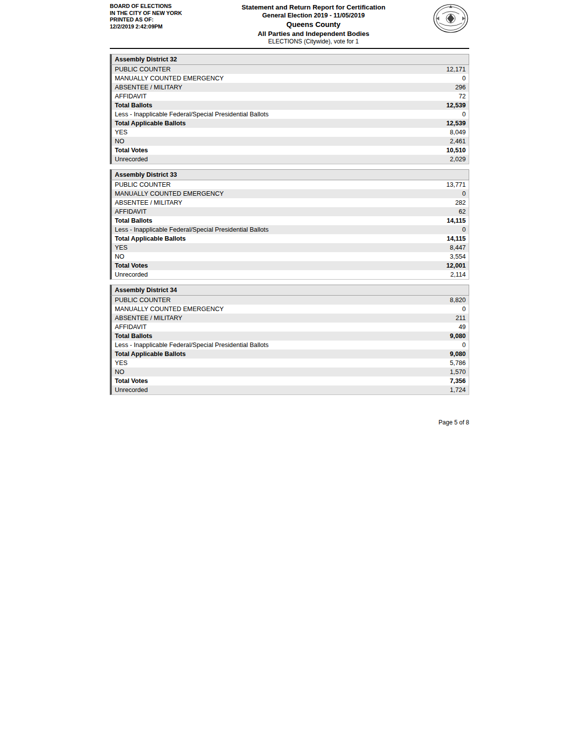BOARD OF ELECTIONS
IN THE CITY OF NEW YORK
PRINTED AS OF:
12/2/2019 2:42:09PM
Statement and Return Report for Certification
General Election 2019 - 11/05/2019
Queens County
All Parties and Independent Bodies
ELECTIONS (Citywide), vote for 1
Assembly District 32
| PUBLIC COUNTER | 12,171 |
| MANUALLY COUNTED EMERGENCY | 0 |
| ABSENTEE / MILITARY | 296 |
| AFFIDAVIT | 72 |
| Total Ballots | 12,539 |
| Less - Inapplicable Federal/Special Presidential Ballots | 0 |
| Total Applicable Ballots | 12,539 |
| YES | 8,049 |
| NO | 2,461 |
| Total Votes | 10,510 |
| Unrecorded | 2,029 |
Assembly District 33
| PUBLIC COUNTER | 13,771 |
| MANUALLY COUNTED EMERGENCY | 0 |
| ABSENTEE / MILITARY | 282 |
| AFFIDAVIT | 62 |
| Total Ballots | 14,115 |
| Less - Inapplicable Federal/Special Presidential Ballots | 0 |
| Total Applicable Ballots | 14,115 |
| YES | 8,447 |
| NO | 3,554 |
| Total Votes | 12,001 |
| Unrecorded | 2,114 |
Assembly District 34
| PUBLIC COUNTER | 8,820 |
| MANUALLY COUNTED EMERGENCY | 0 |
| ABSENTEE / MILITARY | 211 |
| AFFIDAVIT | 49 |
| Total Ballots | 9,080 |
| Less - Inapplicable Federal/Special Presidential Ballots | 0 |
| Total Applicable Ballots | 9,080 |
| YES | 5,786 |
| NO | 1,570 |
| Total Votes | 7,356 |
| Unrecorded | 1,724 |
Page 5 of 8